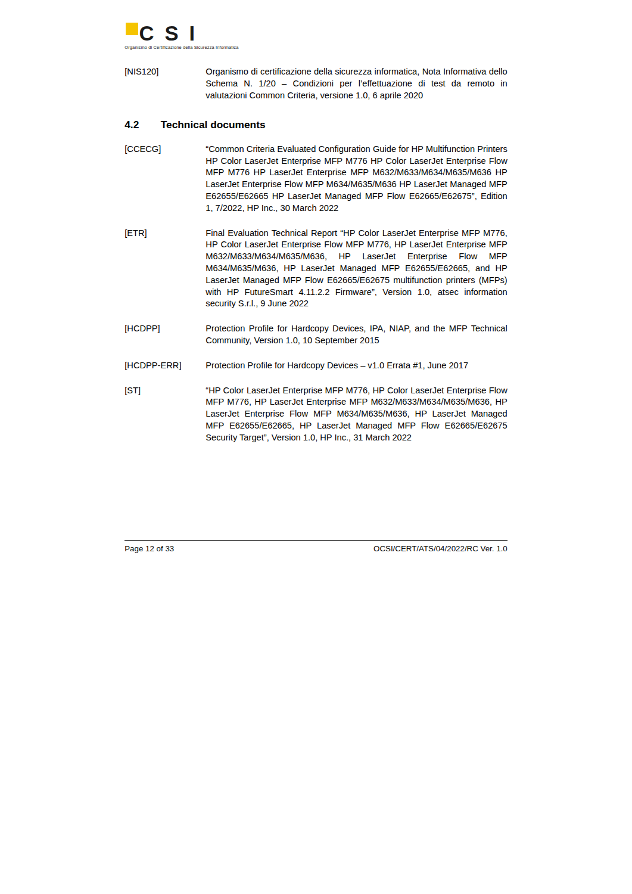C S I
Organismo di Certificazione della Sicurezza Informatica
[NIS120]
Organismo di certificazione della sicurezza informatica, Nota Informativa dello Schema N. 1/20 – Condizioni per l’effettuazione di test da remoto in valutazioni Common Criteria, versione 1.0, 6 aprile 2020
4.2 Technical documents
[CCECG]
“Common Criteria Evaluated Configuration Guide for HP Multifunction Printers HP Color LaserJet Enterprise MFP M776 HP Color LaserJet Enterprise Flow MFP M776 HP LaserJet Enterprise MFP M632/M633/M634/M635/M636 HP LaserJet Enterprise Flow MFP M634/M635/M636 HP LaserJet Managed MFP E62655/E62665 HP LaserJet Managed MFP Flow E62665/E62675”, Edition 1, 7/2022, HP Inc., 30 March 2022
[ETR]
Final Evaluation Technical Report “HP Color LaserJet Enterprise MFP M776, HP Color LaserJet Enterprise Flow MFP M776, HP LaserJet Enterprise MFP M632/M633/M634/M635/M636, HP LaserJet Enterprise Flow MFP M634/M635/M636, HP LaserJet Managed MFP E62655/E62665, and HP LaserJet Managed MFP Flow E62665/E62675 multifunction printers (MFPs) with HP FutureSmart 4.11.2.2 Firmware”, Version 1.0, atsec information security S.r.l., 9 June 2022
[HCDPP]
Protection Profile for Hardcopy Devices, IPA, NIAP, and the MFP Technical Community, Version 1.0, 10 September 2015
[HCDPP-ERR]
Protection Profile for Hardcopy Devices – v1.0 Errata #1, June 2017
[ST]
“HP Color LaserJet Enterprise MFP M776, HP Color LaserJet Enterprise Flow MFP M776, HP LaserJet Enterprise MFP M632/M633/M634/M635/M636, HP LaserJet Enterprise Flow MFP M634/M635/M636, HP LaserJet Managed MFP E62655/E62665, HP LaserJet Managed MFP Flow E62665/E62675 Security Target”, Version 1.0, HP Inc., 31 March 2022
Page 12 of 33 OCSI/CERT/ATS/04/2022/RC Ver. 1.0